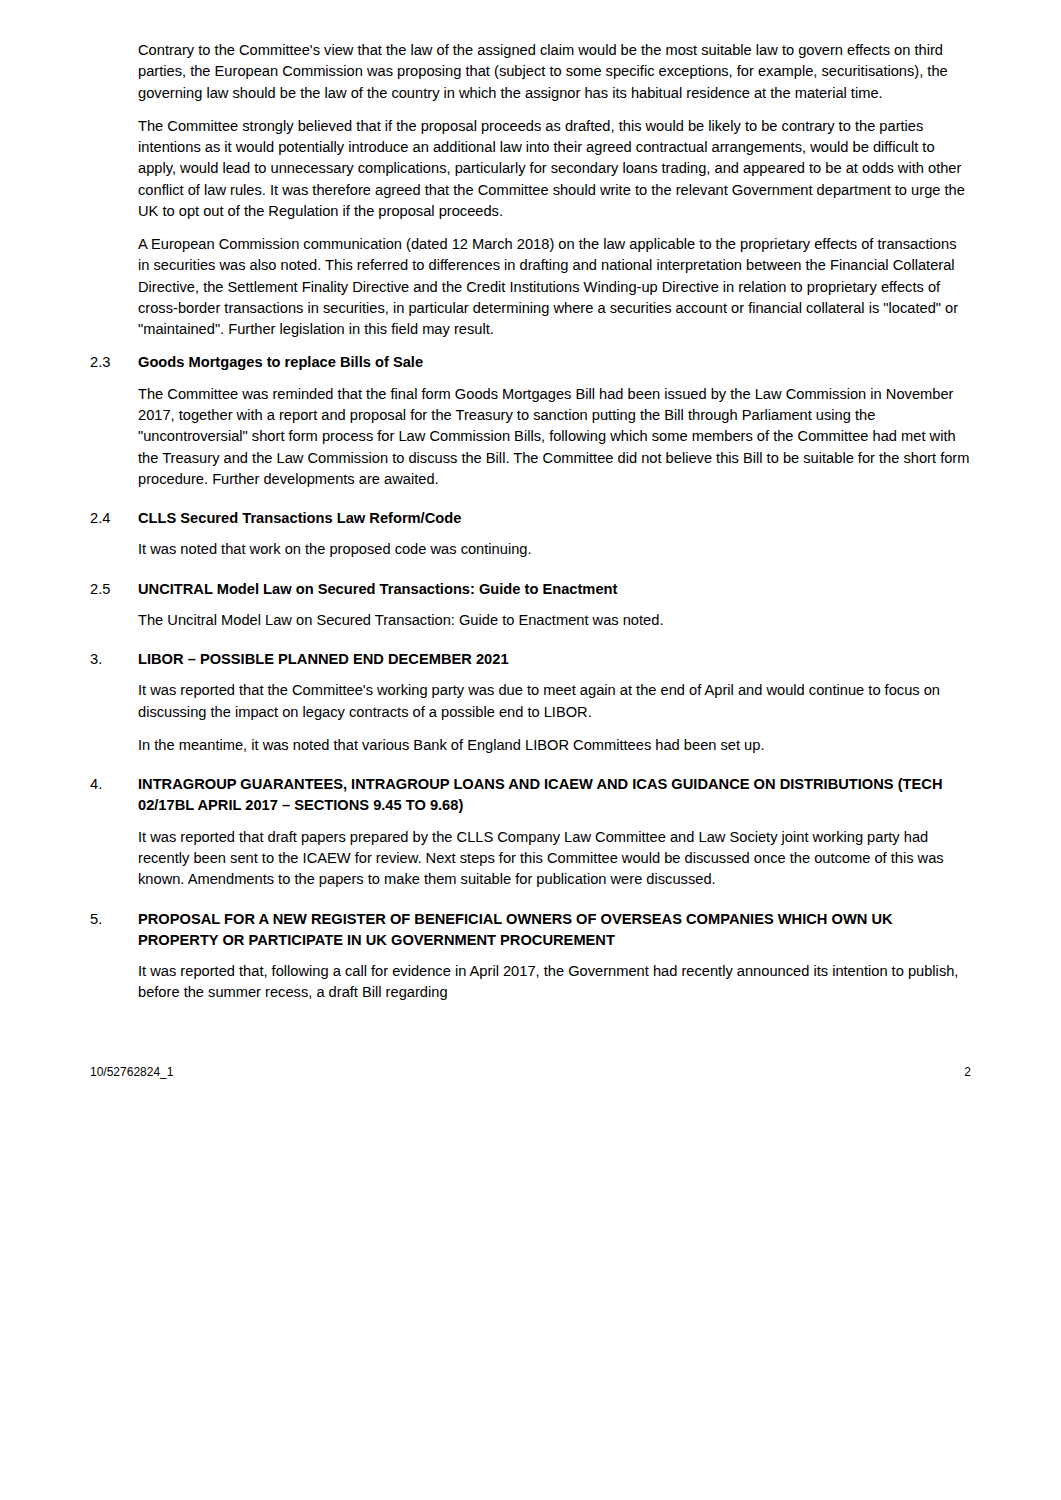Contrary to the Committee's view that the law of the assigned claim would be the most suitable law to govern effects on third parties, the European Commission was proposing that (subject to some specific exceptions, for example, securitisations), the governing law should be the law of the country in which the assignor has its habitual residence at the material time.
The Committee strongly believed that if the proposal proceeds as drafted, this would be likely to be contrary to the parties intentions as it would potentially introduce an additional law into their agreed contractual arrangements, would be difficult to apply, would lead to unnecessary complications, particularly for secondary loans trading, and appeared to be at odds with other conflict of law rules. It was therefore agreed that the Committee should write to the relevant Government department to urge the UK to opt out of the Regulation if the proposal proceeds.
A European Commission communication (dated 12 March 2018) on the law applicable to the proprietary effects of transactions in securities was also noted. This referred to differences in drafting and national interpretation between the Financial Collateral Directive, the Settlement Finality Directive and the Credit Institutions Winding-up Directive in relation to proprietary effects of cross-border transactions in securities, in particular determining where a securities account or financial collateral is "located" or "maintained". Further legislation in this field may result.
2.3
Goods Mortgages to replace Bills of Sale
The Committee was reminded that the final form Goods Mortgages Bill had been issued by the Law Commission in November 2017, together with a report and proposal for the Treasury to sanction putting the Bill through Parliament using the "uncontroversial" short form process for Law Commission Bills, following which some members of the Committee had met with the Treasury and the Law Commission to discuss the Bill. The Committee did not believe this Bill to be suitable for the short form procedure. Further developments are awaited.
2.4
CLLS Secured Transactions Law Reform/Code
It was noted that work on the proposed code was continuing.
2.5
UNCITRAL Model Law on Secured Transactions: Guide to Enactment
The Uncitral Model Law on Secured Transaction: Guide to Enactment was noted.
3.
LIBOR – POSSIBLE PLANNED END DECEMBER 2021
It was reported that the Committee's working party was due to meet again at the end of April and would continue to focus on discussing the impact on legacy contracts of a possible end to LIBOR.
In the meantime, it was noted that various Bank of England LIBOR Committees had been set up.
4.
INTRAGROUP GUARANTEES, INTRAGROUP LOANS AND ICAEW AND ICAS GUIDANCE ON DISTRIBUTIONS (TECH 02/17BL APRIL 2017 – SECTIONS 9.45 TO 9.68)
It was reported that draft papers prepared by the CLLS Company Law Committee and Law Society joint working party had recently been sent to the ICAEW for review. Next steps for this Committee would be discussed once the outcome of this was known. Amendments to the papers to make them suitable for publication were discussed.
5.
PROPOSAL FOR A NEW REGISTER OF BENEFICIAL OWNERS OF OVERSEAS COMPANIES WHICH OWN UK PROPERTY OR PARTICIPATE IN UK GOVERNMENT PROCUREMENT
It was reported that, following a call for evidence in April 2017, the Government had recently announced its intention to publish, before the summer recess, a draft Bill regarding
10/52762824_1
2